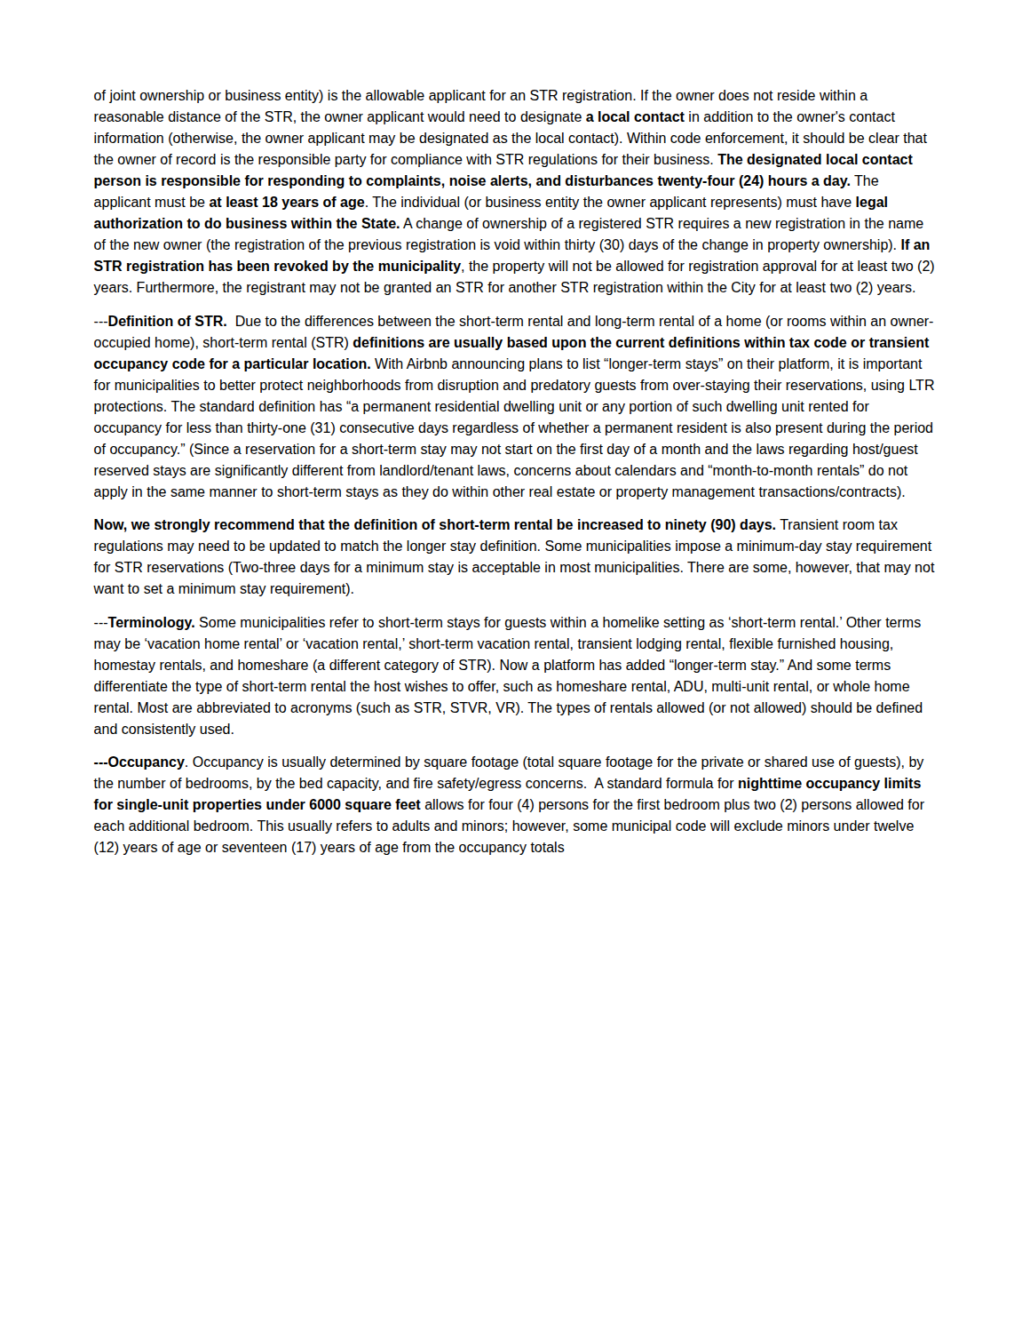of joint ownership or business entity) is the allowable applicant for an STR registration. If the owner does not reside within a reasonable distance of the STR, the owner applicant would need to designate a local contact in addition to the owner's contact information (otherwise, the owner applicant may be designated as the local contact). Within code enforcement, it should be clear that the owner of record is the responsible party for compliance with STR regulations for their business. The designated local contact person is responsible for responding to complaints, noise alerts, and disturbances twenty-four (24) hours a day. The applicant must be at least 18 years of age. The individual (or business entity the owner applicant represents) must have legal authorization to do business within the State. A change of ownership of a registered STR requires a new registration in the name of the new owner (the registration of the previous registration is void within thirty (30) days of the change in property ownership). If an STR registration has been revoked by the municipality, the property will not be allowed for registration approval for at least two (2) years. Furthermore, the registrant may not be granted an STR for another STR registration within the City for at least two (2) years.
---Definition of STR. Due to the differences between the short-term rental and long-term rental of a home (or rooms within an owner-occupied home), short-term rental (STR) definitions are usually based upon the current definitions within tax code or transient occupancy code for a particular location. With Airbnb announcing plans to list “longer-term stays” on their platform, it is important for municipalities to better protect neighborhoods from disruption and predatory guests from over-staying their reservations, using LTR protections. The standard definition has “a permanent residential dwelling unit or any portion of such dwelling unit rented for occupancy for less than thirty-one (31) consecutive days regardless of whether a permanent resident is also present during the period of occupancy.” (Since a reservation for a short-term stay may not start on the first day of a month and the laws regarding host/guest reserved stays are significantly different from landlord/tenant laws, concerns about calendars and “month-to-month rentals” do not apply in the same manner to short-term stays as they do within other real estate or property management transactions/contracts).
Now, we strongly recommend that the definition of short-term rental be increased to ninety (90) days. Transient room tax regulations may need to be updated to match the longer stay definition. Some municipalities impose a minimum-day stay requirement for STR reservations (Two-three days for a minimum stay is acceptable in most municipalities. There are some, however, that may not want to set a minimum stay requirement).
---Terminology. Some municipalities refer to short-term stays for guests within a homelike setting as ‘short-term rental.’ Other terms may be ‘vacation home rental’ or ‘vacation rental,’ short-term vacation rental, transient lodging rental, flexible furnished housing, homestay rentals, and homeshare (a different category of STR). Now a platform has added “longer-term stay.” And some terms differentiate the type of short-term rental the host wishes to offer, such as homeshare rental, ADU, multi-unit rental, or whole home rental. Most are abbreviated to acronyms (such as STR, STVR, VR). The types of rentals allowed (or not allowed) should be defined and consistently used.
---Occupancy. Occupancy is usually determined by square footage (total square footage for the private or shared use of guests), by the number of bedrooms, by the bed capacity, and fire safety/egress concerns. A standard formula for nighttime occupancy limits for single-unit properties under 6000 square feet allows for four (4) persons for the first bedroom plus two (2) persons allowed for each additional bedroom. This usually refers to adults and minors; however, some municipal code will exclude minors under twelve (12) years of age or seventeen (17) years of age from the occupancy totals